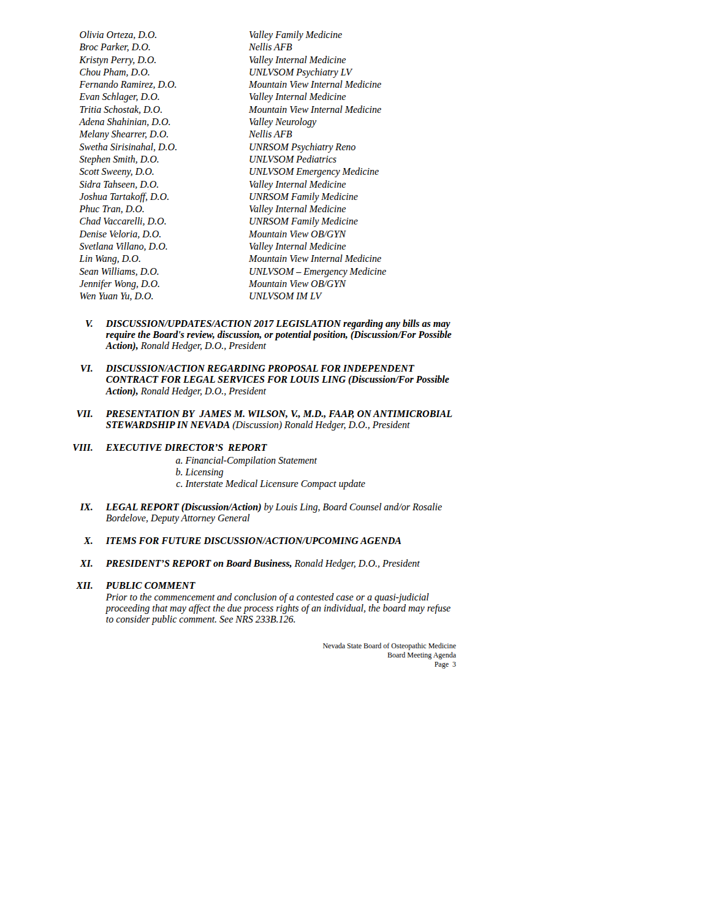| Olivia Orteza, D.O. | Valley Family Medicine |
| Broc Parker, D.O. | Nellis AFB |
| Kristyn Perry, D.O. | Valley Internal Medicine |
| Chou Pham, D.O. | UNLVSOM Psychiatry LV |
| Fernando Ramirez, D.O. | Mountain View Internal Medicine |
| Evan Schlager, D.O. | Valley Internal Medicine |
| Tritia Schostak, D.O. | Mountain View Internal Medicine |
| Adena Shahinian, D.O. | Valley Neurology |
| Melany Shearrer, D.O. | Nellis AFB |
| Swetha Sirisinahal, D.O. | UNRSOM Psychiatry Reno |
| Stephen Smith, D.O. | UNLVSOM Pediatrics |
| Scott Sweeny, D.O. | UNLVSOM Emergency Medicine |
| Sidra Tahseen, D.O. | Valley Internal Medicine |
| Joshua Tartakoff, D.O. | UNRSOM Family Medicine |
| Phuc Tran, D.O. | Valley Internal Medicine |
| Chad Vaccarelli, D.O. | UNRSOM Family Medicine |
| Denise Veloria, D.O. | Mountain View OB/GYN |
| Svetlana Villano, D.O. | Valley Internal Medicine |
| Lin Wang, D.O. | Mountain View Internal Medicine |
| Sean Williams, D.O. | UNLVSOM – Emergency Medicine |
| Jennifer Wong, D.O. | Mountain View OB/GYN |
| Wen Yuan Yu, D.O. | UNLVSOM IM LV |
V.
DISCUSSION/UPDATES/ACTION 2017 LEGISLATION regarding any bills as may require the Board's review, discussion, or potential position, (Discussion/For Possible Action), Ronald Hedger, D.O., President
VI.
DISCUSSION/ACTION REGARDING PROPOSAL FOR INDEPENDENT CONTRACT FOR LEGAL SERVICES FOR LOUIS LING (Discussion/For Possible Action), Ronald Hedger, D.O., President
VII.
PRESENTATION BY JAMES M. WILSON, V., M.D., FAAP, ON ANTIMICROBIAL STEWARDSHIP IN NEVADA (Discussion) Ronald Hedger, D.O., President
VIII.
EXECUTIVE DIRECTOR’S REPORT
Financial-Compilation Statement
Licensing
Interstate Medical Licensure Compact update
IX.
LEGAL REPORT (Discussion/Action) by Louis Ling, Board Counsel and/or Rosalie Bordelove, Deputy Attorney General
X.
ITEMS FOR FUTURE DISCUSSION/ACTION/UPCOMING AGENDA
XI.
PRESIDENT’S REPORT on Board Business, Ronald Hedger, D.O., President
XII.
PUBLIC COMMENT
Prior to the commencement and conclusion of a contested case or a quasi-judicial proceeding that may affect the due process rights of an individual, the board may refuse to consider public comment. See NRS 233B.126.
Nevada State Board of Osteopathic Medicine
Board Meeting Agenda
Page 3